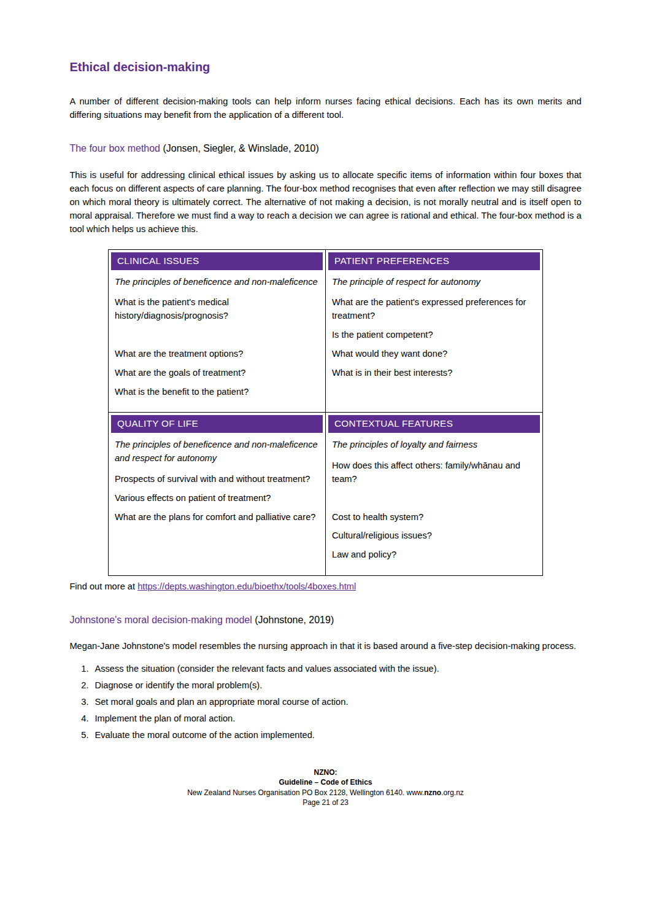Ethical decision-making
A number of different decision-making tools can help inform nurses facing ethical decisions. Each has its own merits and differing situations may benefit from the application of a different tool.
The four box method (Jonsen, Siegler, & Winslade, 2010)
This is useful for addressing clinical ethical issues by asking us to allocate specific items of information within four boxes that each focus on different aspects of care planning. The four-box method recognises that even after reflection we may still disagree on which moral theory is ultimately correct. The alternative of not making a decision, is not morally neutral and is itself open to moral appraisal. Therefore we must find a way to reach a decision we can agree is rational and ethical. The four-box method is a tool which helps us achieve this.
| CLINICAL ISSUES The principles of beneficence and non-maleficence What is the patient's medical history/diagnosis/prognosis? What are the treatment options? What are the goals of treatment? What is the benefit to the patient? | PATIENT PREFERENCES The principle of respect for autonomy What are the patient's expressed preferences for treatment? Is the patient competent? What would they want done? What is in their best interests? |
| QUALITY OF LIFE The principles of beneficence and non-maleficence and respect for autonomy Prospects of survival with and without treatment? Various effects on patient of treatment? What are the plans for comfort and palliative care? | CONTEXTUAL FEATURES The principles of loyalty and fairness How does this affect others: family/whānau and team? Cost to health system? Cultural/religious issues? Law and policy? |
Find out more at https://depts.washington.edu/bioethx/tools/4boxes.html
Johnstone's moral decision-making model (Johnstone, 2019)
Megan-Jane Johnstone's model resembles the nursing approach in that it is based around a five-step decision-making process.
Assess the situation (consider the relevant facts and values associated with the issue).
Diagnose or identify the moral problem(s).
Set moral goals and plan an appropriate moral course of action.
Implement the plan of moral action.
Evaluate the moral outcome of the action implemented.
NZNO:
Guideline – Code of Ethics
New Zealand Nurses Organisation PO Box 2128, Wellington 6140. www.nzno.org.nz
Page 21 of 23